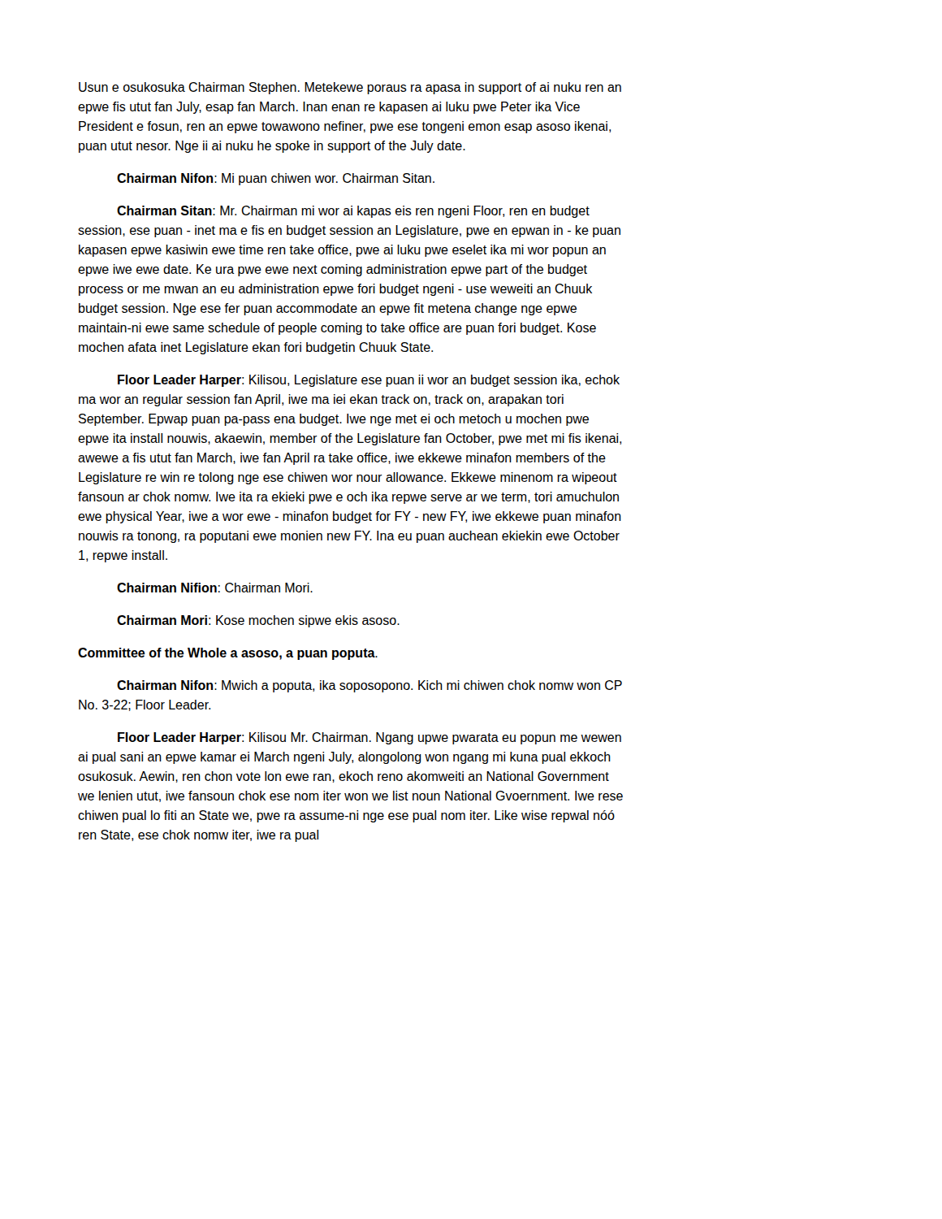Usun e osukosuka Chairman Stephen. Metekewe poraus ra apasa in support of ai nuku ren an epwe fis utut fan July, esap fan March. Inan enan re kapasen ai luku pwe Peter ika Vice President e fosun, ren an epwe towawono nefiner, pwe ese tongeni emon esap asoso ikenai, puan utut nesor. Nge ii ai nuku he spoke in support of the July date.
Chairman Nifon: Mi puan chiwen wor. Chairman Sitan.
Chairman Sitan: Mr. Chairman mi wor ai kapas eis ren ngeni Floor, ren en budget session, ese puan - inet ma e fis en budget session an Legislature, pwe en epwan in - ke puan kapasen epwe kasiwin ewe time ren take office, pwe ai luku pwe eselet ika mi wor popun an epwe iwe ewe date. Ke ura pwe ewe next coming administration epwe part of the budget process or me mwan an eu administration epwe fori budget ngeni - use weweiti an Chuuk budget session. Nge ese fer puan accommodate an epwe fit metena change nge epwe maintain-ni ewe same schedule of people coming to take office are puan fori budget. Kose mochen afata inet Legislature ekan fori budgetin Chuuk State.
Floor Leader Harper: Kilisou, Legislature ese puan ii wor an budget session ika, echok ma wor an regular session fan April, iwe ma iei ekan track on, track on, arapakan tori September. Epwap puan pa-pass ena budget. Iwe nge met ei och metoch u mochen pwe epwe ita install nouwis, akaewin, member of the Legislature fan October, pwe met mi fis ikenai, awewe a fis utut fan March, iwe fan April ra take office, iwe ekkewe minafon members of the Legislature re win re tolong nge ese chiwen wor nour allowance. Ekkewe minenom ra wipeout fansoun ar chok nomw. Iwe ita ra ekieki pwe e och ika repwe serve ar we term, tori amuchulon ewe physical Year, iwe a wor ewe - minafon budget for FY - new FY, iwe ekkewe puan minafon nouwis ra tonong, ra poputani ewe monien new FY. Ina eu puan auchean ekiekin ewe October 1, repwe install.
Chairman Nifion: Chairman Mori.
Chairman Mori: Kose mochen sipwe ekis asoso.
Committee of the Whole a asoso, a puan poputa.
Chairman Nifon: Mwich a poputa, ika soposopono. Kich mi chiwen chok nomw won CP No. 3-22; Floor Leader.
Floor Leader Harper: Kilisou Mr. Chairman. Ngang upwe pwarata eu popun me wewen ai pual sani an epwe kamar ei March ngeni July, alongolong won ngang mi kuna pual ekkoch osukosuk. Aewin, ren chon vote lon ewe ran, ekoch reno akomweiti an National Government we lenien utut, iwe fansoun chok ese nom iter won we list noun National Gvoernment. Iwe rese chiwen pual lo fiti an State we, pwe ra assume-ni nge ese pual nom iter. Like wise repwal nóó ren State, ese chok nomw iter, iwe ra pual